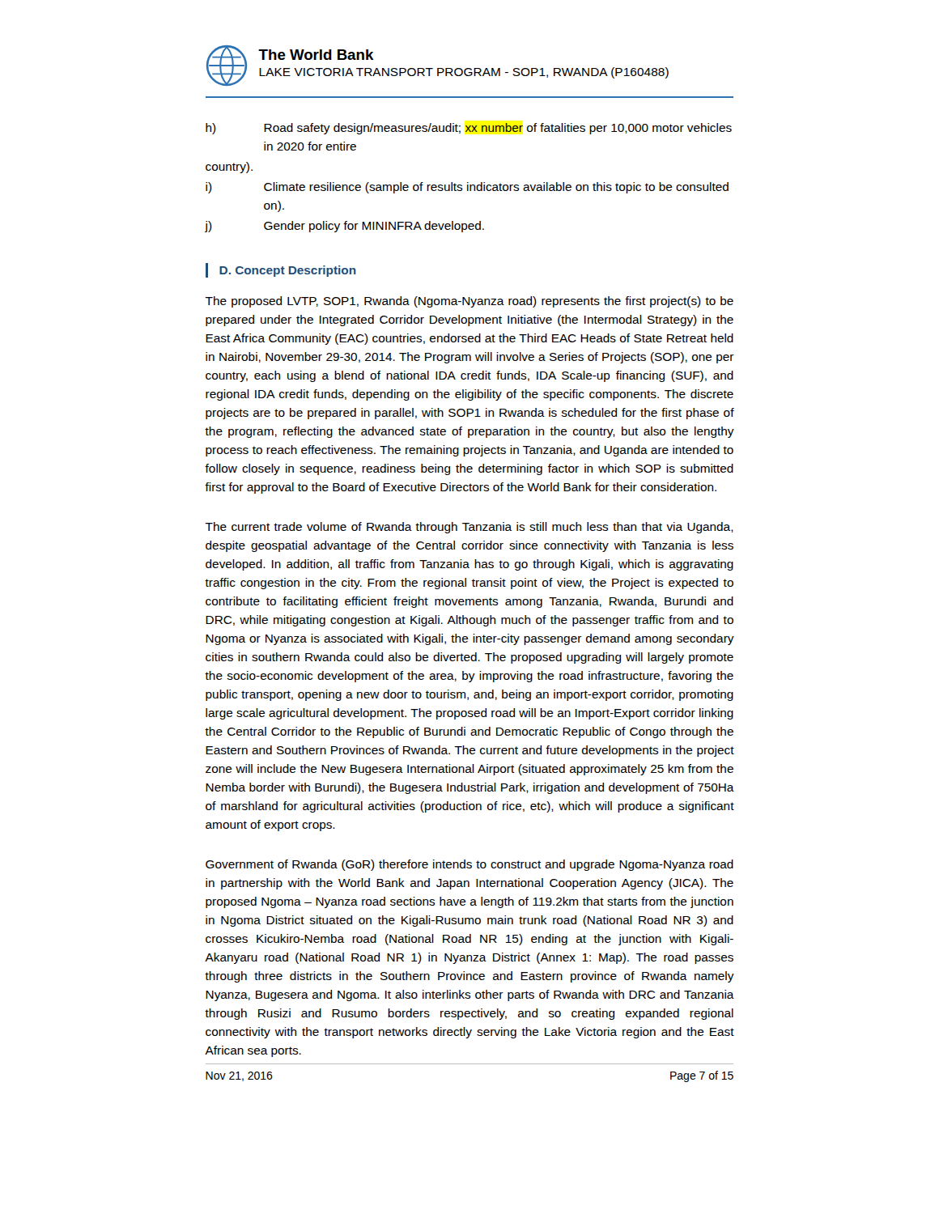The World Bank
LAKE VICTORIA TRANSPORT PROGRAM - SOP1, RWANDA (P160488)
h) Road safety design/measures/audit; xx number of fatalities per 10,000 motor vehicles in 2020 for entire
country).
i) Climate resilience (sample of results indicators available on this topic to be consulted on).
j) Gender policy for MININFRA developed.
D. Concept Description
The proposed LVTP, SOP1, Rwanda (Ngoma-Nyanza road) represents the first project(s) to be prepared under the Integrated Corridor Development Initiative (the Intermodal Strategy) in the East Africa Community (EAC) countries, endorsed at the Third EAC Heads of State Retreat held in Nairobi, November 29-30, 2014. The Program will involve a Series of Projects (SOP), one per country, each using a blend of national IDA credit funds, IDA Scale-up financing (SUF), and regional IDA credit funds, depending on the eligibility of the specific components. The discrete projects are to be prepared in parallel, with SOP1 in Rwanda is scheduled for the first phase of the program, reflecting the advanced state of preparation in the country, but also the lengthy process to reach effectiveness. The remaining projects in Tanzania, and Uganda are intended to follow closely in sequence, readiness being the determining factor in which SOP is submitted first for approval to the Board of Executive Directors of the World Bank for their consideration.
The current trade volume of Rwanda through Tanzania is still much less than that via Uganda, despite geospatial advantage of the Central corridor since connectivity with Tanzania is less developed. In addition, all traffic from Tanzania has to go through Kigali, which is aggravating traffic congestion in the city. From the regional transit point of view, the Project is expected to contribute to facilitating efficient freight movements among Tanzania, Rwanda, Burundi and DRC, while mitigating congestion at Kigali. Although much of the passenger traffic from and to Ngoma or Nyanza is associated with Kigali, the inter-city passenger demand among secondary cities in southern Rwanda could also be diverted. The proposed upgrading will largely promote the socio-economic development of the area, by improving the road infrastructure, favoring the public transport, opening a new door to tourism, and, being an import-export corridor, promoting large scale agricultural development. The proposed road will be an Import-Export corridor linking the Central Corridor to the Republic of Burundi and Democratic Republic of Congo through the Eastern and Southern Provinces of Rwanda. The current and future developments in the project zone will include the New Bugesera International Airport (situated approximately 25 km from the Nemba border with Burundi), the Bugesera Industrial Park, irrigation and development of 750Ha of marshland for agricultural activities (production of rice, etc), which will produce a significant amount of export crops.
Government of Rwanda (GoR) therefore intends to construct and upgrade Ngoma-Nyanza road in partnership with the World Bank and Japan International Cooperation Agency (JICA). The proposed Ngoma – Nyanza road sections have a length of 119.2km that starts from the junction in Ngoma District situated on the Kigali-Rusumo main trunk road (National Road NR 3) and crosses Kicukiro-Nemba road (National Road NR 15) ending at the junction with Kigali-Akanyaru road (National Road NR 1) in Nyanza District (Annex 1: Map). The road passes through three districts in the Southern Province and Eastern province of Rwanda namely Nyanza, Bugesera and Ngoma. It also interlinks other parts of Rwanda with DRC and Tanzania through Rusizi and Rusumo borders respectively, and so creating expanded regional connectivity with the transport networks directly serving the Lake Victoria region and the East African sea ports.
Nov 21, 2016 Page 7 of 15